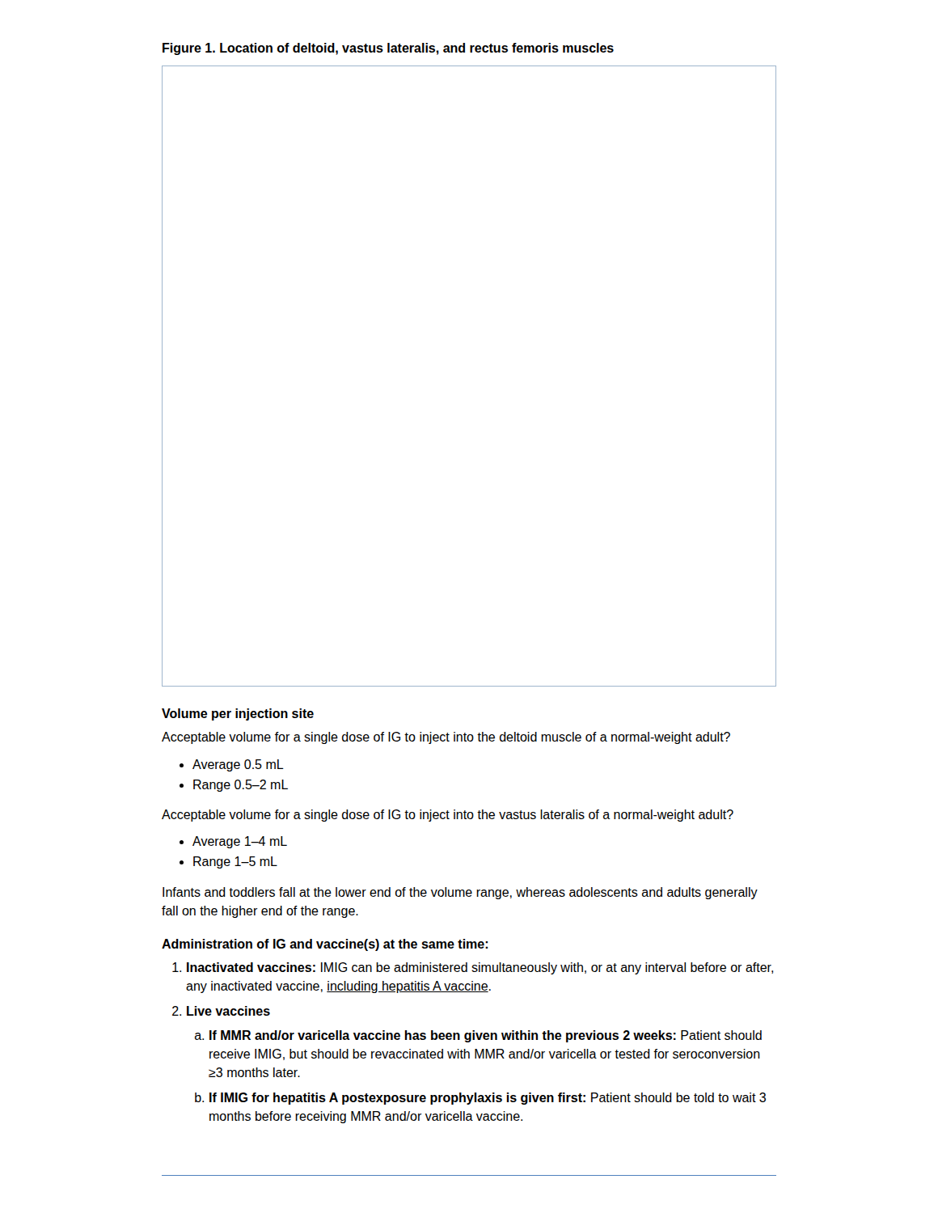Figure 1. Location of deltoid, vastus lateralis, and rectus femoris muscles
Volume per injection site
Acceptable volume for a single dose of IG to inject into the deltoid muscle of a normal-weight adult?
Average 0.5 mL
Range 0.5–2 mL
Acceptable volume for a single dose of IG to inject into the vastus lateralis of a normal-weight adult?
Average 1–4 mL
Range 1–5 mL
Infants and toddlers fall at the lower end of the volume range, whereas adolescents and adults generally fall on the higher end of the range.
Administration of IG and vaccine(s) at the same time:
Inactivated vaccines: IMIG can be administered simultaneously with, or at any interval before or after, any inactivated vaccine, including hepatitis A vaccine.
Live vaccines
If MMR and/or varicella vaccine has been given within the previous 2 weeks: Patient should receive IMIG, but should be revaccinated with MMR and/or varicella or tested for seroconversion ≥3 months later.
If IMIG for hepatitis A postexposure prophylaxis is given first: Patient should be told to wait 3 months before receiving MMR and/or varicella vaccine.